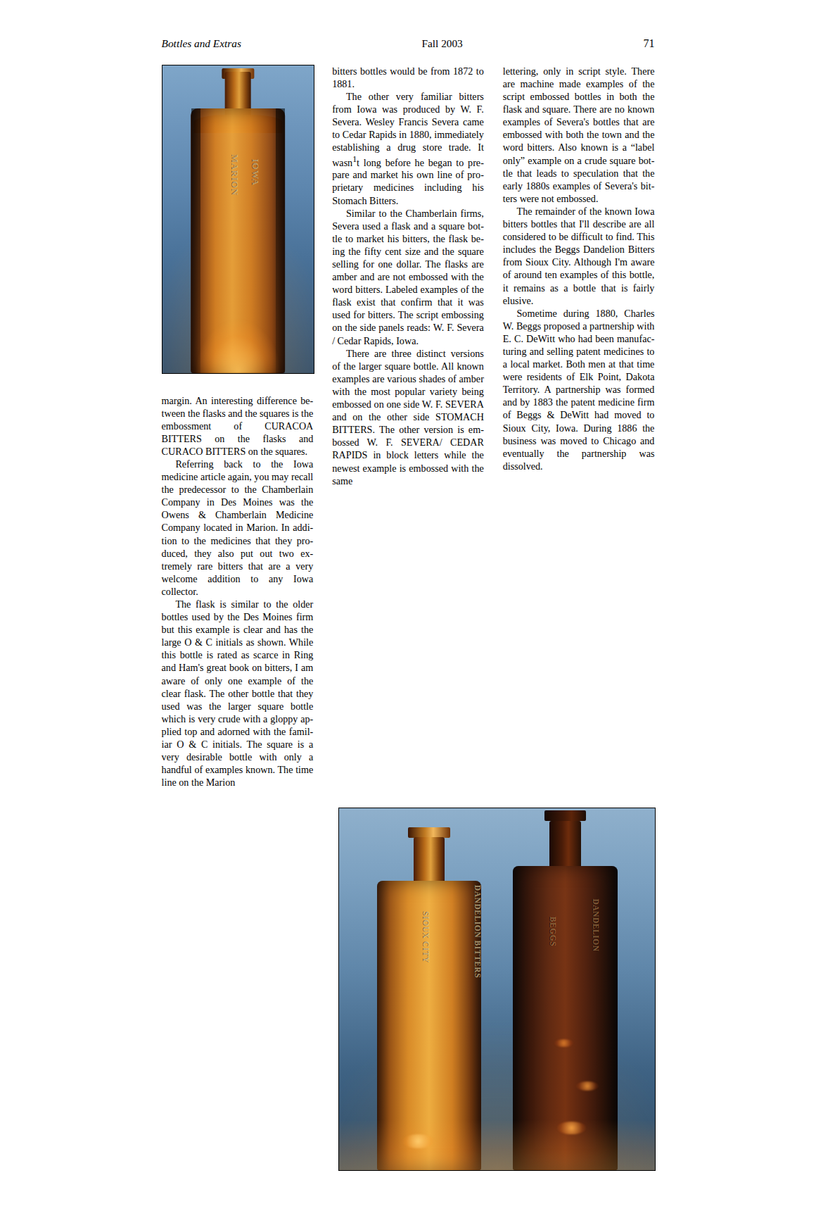Bottles and Extras Fall 2003 71
MARION IOWA
margin. An interesting difference between the flasks and the squares is the embossment of CURACOA BITTERS on the flasks and CURACO BITTERS on the squares.
Referring back to the Iowa medicine article again, you may recall the predecessor to the Chamberlain Company in Des Moines was the Owens & Chamberlain Medicine Company located in Marion. In addition to the medicines that they produced, they also put out two extremely rare bitters that are a very welcome addition to any Iowa collector.
The flask is similar to the older bottles used by the Des Moines firm but this example is clear and has the large O & C initials as shown. While this bottle is rated as scarce in Ring and Ham's great book on bitters, I am aware of only one example of the clear flask. The other bottle that they used was the larger square bottle which is very crude with a gloppy applied top and adorned with the familiar O & C initials. The square is a very desirable bottle with only a handful of examples known. The time line on the Marion
bitters bottles would be from 1872 to 1881.
The other very familiar bitters from Iowa was produced by W. F. Severa. Wesley Francis Severa came to Cedar Rapids in 1880, immediately establishing a drug store trade. It wasn1t long before he began to prepare and market his own line of proprietary medicines including his Stomach Bitters.
Similar to the Chamberlain firms, Severa used a flask and a square bottle to market his bitters, the flask being the fifty cent size and the square selling for one dollar. The flasks are amber and are not embossed with the word bitters. Labeled examples of the flask exist that confirm that it was used for bitters. The script embossing on the side panels reads: W. F. Severa / Cedar Rapids, Iowa.
There are three distinct versions of the larger square bottle. All known examples are various shades of amber with the most popular variety being embossed on one side W. F. SEVERA and on the other side STOMACH BITTERS. The other version is embossed W. F. SEVERA/ CEDAR RAPIDS in block letters while the newest example is embossed with the same
lettering, only in script style. There are machine made examples of the script embossed bottles in both the flask and square. There are no known examples of Severa's bottles that are embossed with both the town and the word bitters. Also known is a “label only” example on a crude square bottle that leads to speculation that the early 1880s examples of Severa's bitters were not embossed.
The remainder of the known Iowa bitters bottles that I'll describe are all considered to be difficult to find. This includes the Beggs Dandelion Bitters from Sioux City. Although I'm aware of around ten examples of this bottle, it remains as a bottle that is fairly elusive.
Sometime during 1880, Charles W. Beggs proposed a partnership with E. C. DeWitt who had been manufacturing and selling patent medicines to a local market. Both men at that time were residents of Elk Point, Dakota Territory. A partnership was formed and by 1883 the patent medicine firm of Beggs & DeWitt had moved to Sioux City, Iowa. During 1886 the business was moved to Chicago and eventually the partnership was dissolved.
SIOUX CITY DANDELION BITTERS
BEGGS DANDELION